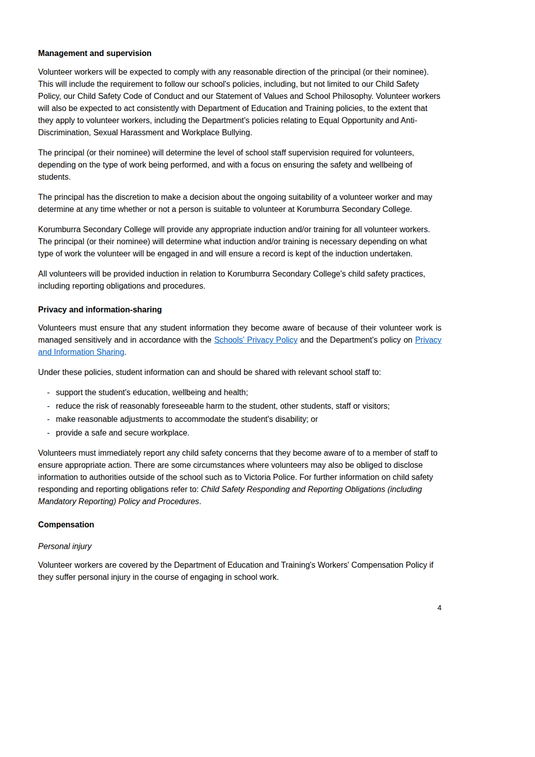Management and supervision
Volunteer workers will be expected to comply with any reasonable direction of the principal (or their nominee). This will include the requirement to follow our school's policies, including, but not limited to our Child Safety Policy, our Child Safety Code of Conduct and our Statement of Values and School Philosophy. Volunteer workers will also be expected to act consistently with Department of Education and Training policies, to the extent that they apply to volunteer workers, including the Department's policies relating to Equal Opportunity and Anti-Discrimination, Sexual Harassment and Workplace Bullying.
The principal (or their nominee) will determine the level of school staff supervision required for volunteers, depending on the type of work being performed, and with a focus on ensuring the safety and wellbeing of students.
The principal has the discretion to make a decision about the ongoing suitability of a volunteer worker and may determine at any time whether or not a person is suitable to volunteer at Korumburra Secondary College.
Korumburra Secondary College will provide any appropriate induction and/or training for all volunteer workers. The principal (or their nominee) will determine what induction and/or training is necessary depending on what type of work the volunteer will be engaged in and will ensure a record is kept of the induction undertaken.
All volunteers will be provided induction in relation to Korumburra Secondary College's child safety practices, including reporting obligations and procedures.
Privacy and information-sharing
Volunteers must ensure that any student information they become aware of because of their volunteer work is managed sensitively and in accordance with the Schools' Privacy Policy and the Department's policy on Privacy and Information Sharing.
Under these policies, student information can and should be shared with relevant school staff to:
support the student's education, wellbeing and health;
reduce the risk of reasonably foreseeable harm to the student, other students, staff or visitors;
make reasonable adjustments to accommodate the student's disability; or
provide a safe and secure workplace.
Volunteers must immediately report any child safety concerns that they become aware of to a member of staff to ensure appropriate action. There are some circumstances where volunteers may also be obliged to disclose information to authorities outside of the school such as to Victoria Police. For further information on child safety responding and reporting obligations refer to: Child Safety Responding and Reporting Obligations (including Mandatory Reporting) Policy and Procedures.
Compensation
Personal injury
Volunteer workers are covered by the Department of Education and Training's Workers' Compensation Policy if they suffer personal injury in the course of engaging in school work.
4